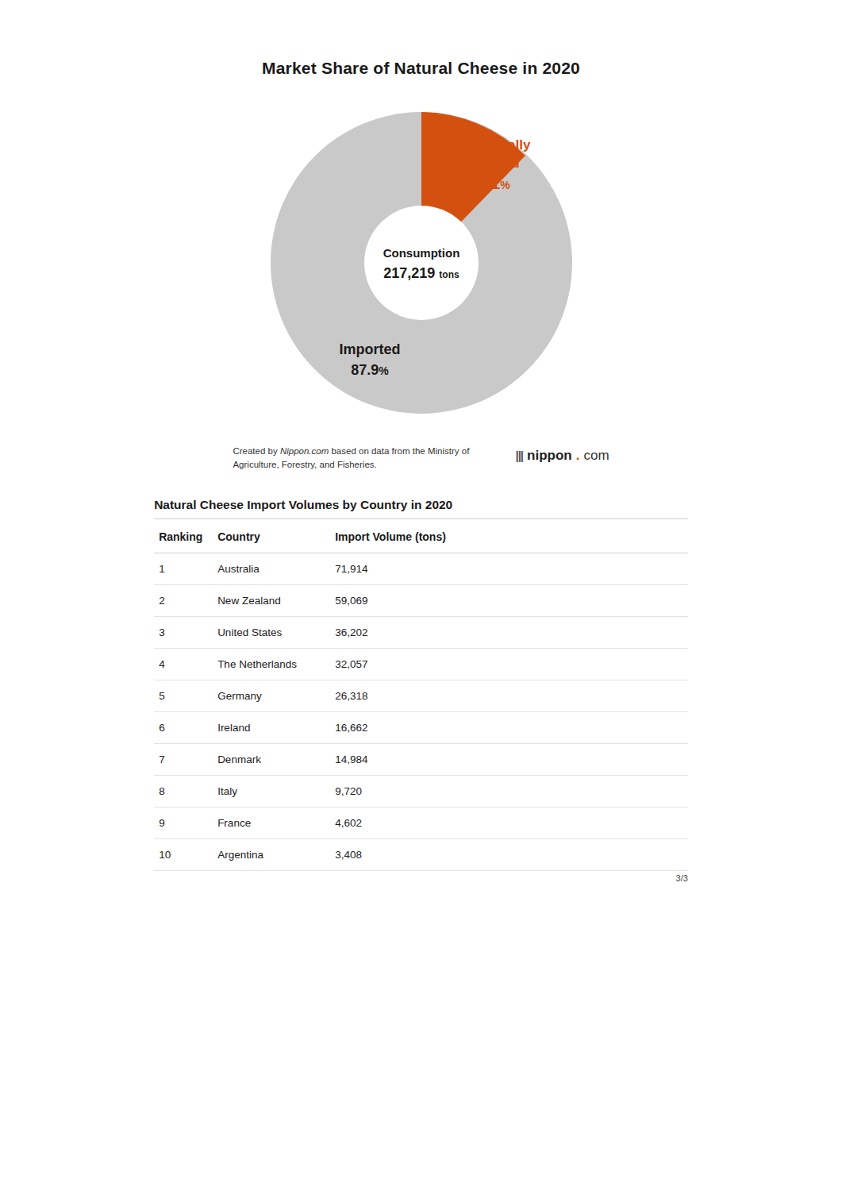Market Share of Natural Cheese in 2020
Domestically produced 12.1% Imported 87.9% Consumption 217,219 tons
Created by Nippon.com based on data from the Ministry of Agriculture, Forestry, and Fisheries.
|||nippon. com
Natural Cheese Import Volumes by Country in 2020
| Ranking | Country | Import Volume (tons) | |
| --- | --- | --- | --- |
| 1 | Australia | 71,914 | |
| 2 | New Zealand | 59,069 | |
| 3 | United States | 36,202 | |
| 4 | The Netherlands | 32,057 | |
| 5 | Germany | 26,318 | |
| 6 | Ireland | 16,662 | |
| 7 | Denmark | 14,984 | |
| 8 | Italy | 9,720 | |
| 9 | France | 4,602 | |
| 10 | Argentina | 3,408 | |
3/3